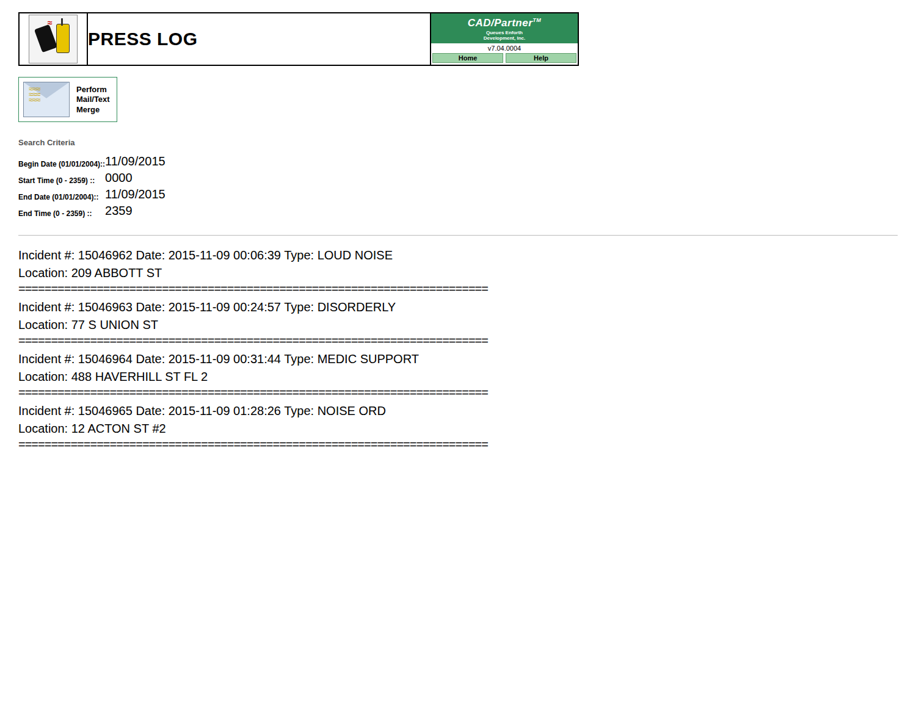| ≈ | PRESS LOG | CAD/Partner TM Queues Enforth Development, Inc. v7.04.0004 Home Help |
| ≈≈≈ ≈≈≈ ≈≈≈ | Perform Mail/Text Merge |
Search Criteria
| Begin Date (01/01/2004):: | 11/09/2015 |
| Start Time (0 - 2359) :: | 0000 |
| End Date (01/01/2004):: | 11/09/2015 |
| End Time (0 - 2359) :: | 2359 |
Incident #: 15046962 Date: 2015-11-09 00:06:39 Type: LOUD NOISE
Location: 209 ABBOTT ST
========================================================================
Incident #: 15046963 Date: 2015-11-09 00:24:57 Type: DISORDERLY
Location: 77 S UNION ST
========================================================================
Incident #: 15046964 Date: 2015-11-09 00:31:44 Type: MEDIC SUPPORT
Location: 488 HAVERHILL ST FL 2
========================================================================
Incident #: 15046965 Date: 2015-11-09 01:28:26 Type: NOISE ORD
Location: 12 ACTON ST #2
========================================================================